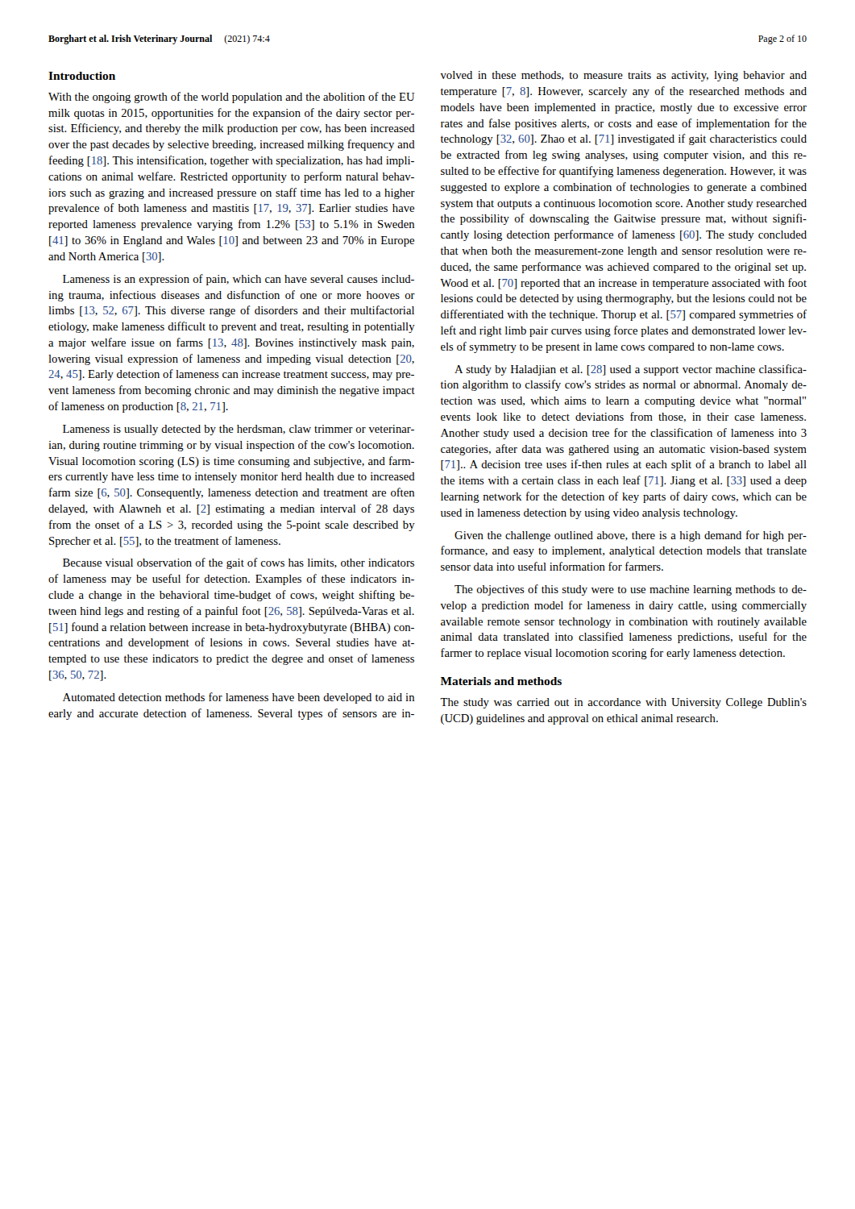Borghart et al. Irish Veterinary Journal (2021) 74:4
Page 2 of 10
Introduction
With the ongoing growth of the world population and the abolition of the EU milk quotas in 2015, opportunities for the expansion of the dairy sector persist. Efficiency, and thereby the milk production per cow, has been increased over the past decades by selective breeding, increased milking frequency and feeding [18]. This intensification, together with specialization, has had implications on animal welfare. Restricted opportunity to perform natural behaviors such as grazing and increased pressure on staff time has led to a higher prevalence of both lameness and mastitis [17, 19, 37]. Earlier studies have reported lameness prevalence varying from 1.2% [53] to 5.1% in Sweden [41] to 36% in England and Wales [10] and between 23 and 70% in Europe and North America [30].
Lameness is an expression of pain, which can have several causes including trauma, infectious diseases and disfunction of one or more hooves or limbs [13, 52, 67]. This diverse range of disorders and their multifactorial etiology, make lameness difficult to prevent and treat, resulting in potentially a major welfare issue on farms [13, 48]. Bovines instinctively mask pain, lowering visual expression of lameness and impeding visual detection [20, 24, 45]. Early detection of lameness can increase treatment success, may prevent lameness from becoming chronic and may diminish the negative impact of lameness on production [8, 21, 71].
Lameness is usually detected by the herdsman, claw trimmer or veterinarian, during routine trimming or by visual inspection of the cow's locomotion. Visual locomotion scoring (LS) is time consuming and subjective, and farmers currently have less time to intensely monitor herd health due to increased farm size [6, 50]. Consequently, lameness detection and treatment are often delayed, with Alawneh et al. [2] estimating a median interval of 28 days from the onset of a LS > 3, recorded using the 5-point scale described by Sprecher et al. [55], to the treatment of lameness.
Because visual observation of the gait of cows has limits, other indicators of lameness may be useful for detection. Examples of these indicators include a change in the behavioral time-budget of cows, weight shifting between hind legs and resting of a painful foot [26, 58]. Sepúlveda-Varas et al. [51] found a relation between increase in beta-hydroxybutyrate (BHBA) concentrations and development of lesions in cows. Several studies have attempted to use these indicators to predict the degree and onset of lameness [36, 50, 72].
Automated detection methods for lameness have been developed to aid in early and accurate detection of lameness. Several types of sensors are involved in these methods, to measure traits as activity, lying behavior and temperature [7, 8]. However, scarcely any of the researched methods and models have been implemented in practice, mostly due to excessive error rates and false positives alerts, or costs and ease of implementation for the technology [32, 60]. Zhao et al. [71] investigated if gait characteristics could be extracted from leg swing analyses, using computer vision, and this resulted to be effective for quantifying lameness degeneration. However, it was suggested to explore a combination of technologies to generate a combined system that outputs a continuous locomotion score. Another study researched the possibility of downscaling the Gaitwise pressure mat, without significantly losing detection performance of lameness [60]. The study concluded that when both the measurement-zone length and sensor resolution were reduced, the same performance was achieved compared to the original set up. Wood et al. [70] reported that an increase in temperature associated with foot lesions could be detected by using thermography, but the lesions could not be differentiated with the technique. Thorup et al. [57] compared symmetries of left and right limb pair curves using force plates and demonstrated lower levels of symmetry to be present in lame cows compared to non-lame cows.
A study by Haladjian et al. [28] used a support vector machine classification algorithm to classify cow's strides as normal or abnormal. Anomaly detection was used, which aims to learn a computing device what "normal" events look like to detect deviations from those, in their case lameness. Another study used a decision tree for the classification of lameness into 3 categories, after data was gathered using an automatic vision-based system [71].. A decision tree uses if-then rules at each split of a branch to label all the items with a certain class in each leaf [71]. Jiang et al. [33] used a deep learning network for the detection of key parts of dairy cows, which can be used in lameness detection by using video analysis technology.
Given the challenge outlined above, there is a high demand for high performance, and easy to implement, analytical detection models that translate sensor data into useful information for farmers.
The objectives of this study were to use machine learning methods to develop a prediction model for lameness in dairy cattle, using commercially available remote sensor technology in combination with routinely available animal data translated into classified lameness predictions, useful for the farmer to replace visual locomotion scoring for early lameness detection.
Materials and methods
The study was carried out in accordance with University College Dublin's (UCD) guidelines and approval on ethical animal research.